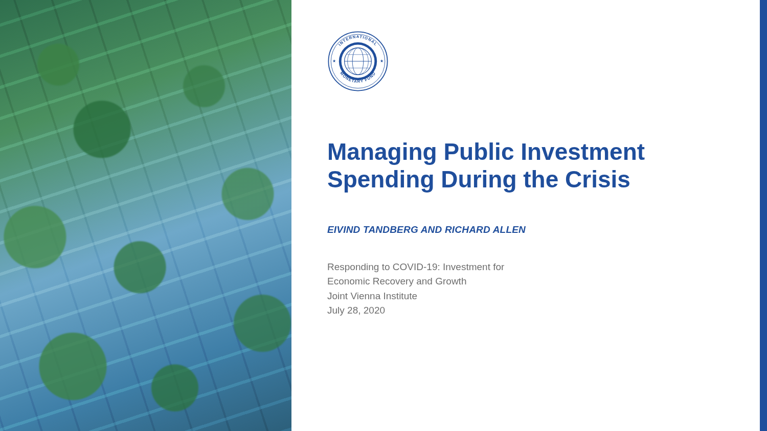INTERNATIONAL MONETARY FUND ★ ★
Managing Public Investment Spending During the Crisis
EIVIND TANDBERG AND RICHARD ALLEN
Responding to COVID-19: Investment for
Economic Recovery and Growth
Joint Vienna Institute
July 28, 2020